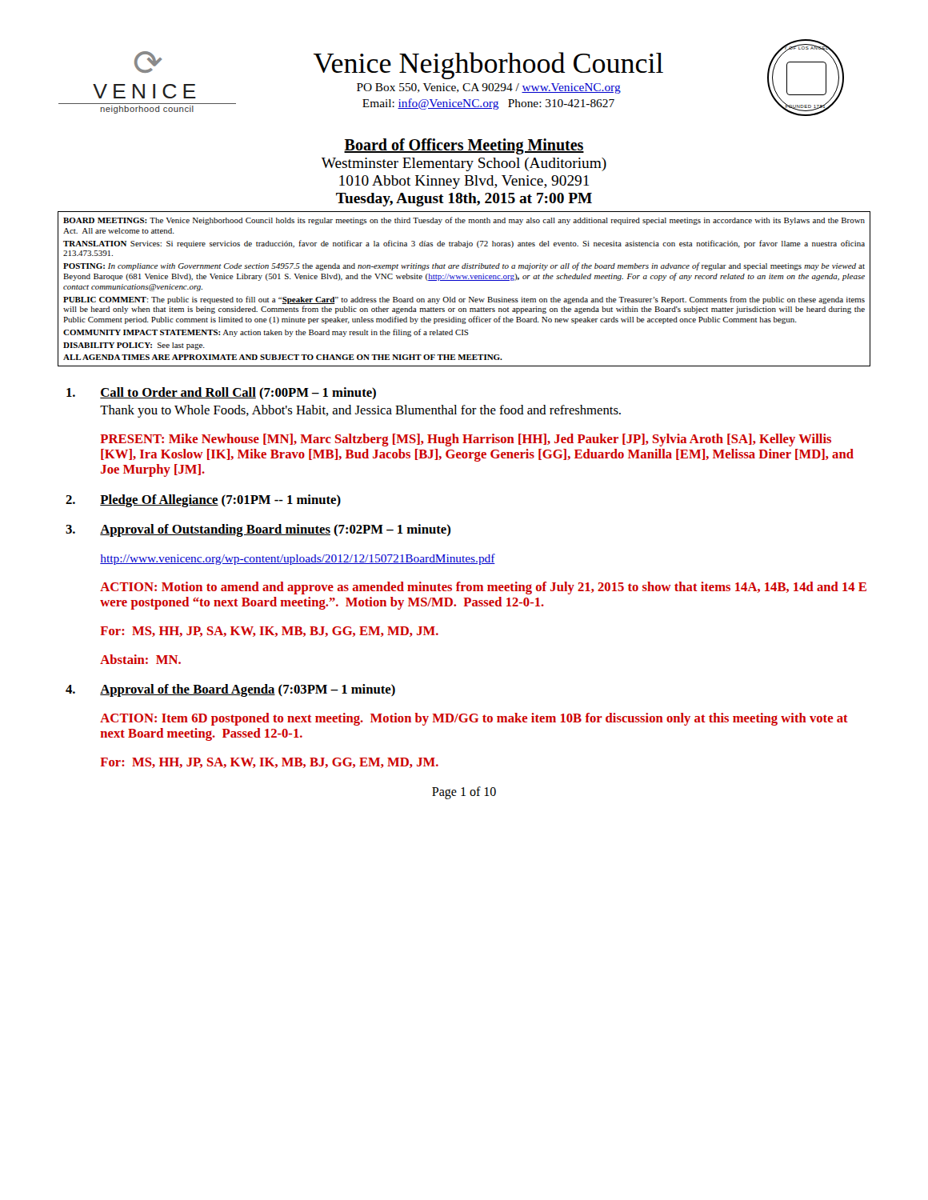| ⟳ VENICE neighborhood council | Venice Neighborhood Council PO Box 550, Venice, CA 90294 / www.VeniceNC.org Email: info@VeniceNC.org Phone: 310-421-8627 | CITY OF LOS ANGELES FOUNDED 1781 |
Board of Officers Meeting Minutes
Westminster Elementary School (Auditorium)
1010 Abbot Kinney Blvd, Venice, 90291
Tuesday, August 18th, 2015 at 7:00 PM
BOARD MEETINGS: The Venice Neighborhood Council holds its regular meetings on the third Tuesday of the month and may also call any additional required special meetings in accordance with its Bylaws and the Brown Act. All are welcome to attend.
TRANSLATION Services: Si requiere servicios de traducción, favor de notificar a la oficina 3 días de trabajo (72 horas) antes del evento. Si necesita asistencia con esta notificación, por favor llame a nuestra oficina 213.473.5391.
POSTING: In compliance with Government Code section 54957.5 the agenda and non-exempt writings that are distributed to a majority or all of the board members in advance of regular and special meetings may be viewed at Beyond Baroque (681 Venice Blvd), the Venice Library (501 S. Venice Blvd), and the VNC website (http://www.venicenc.org), or at the scheduled meeting. For a copy of any record related to an item on the agenda, please contact communications@venicenc.org.
PUBLIC COMMENT: The public is requested to fill out a “Speaker Card” to address the Board on any Old or New Business item on the agenda and the Treasurer’s Report. Comments from the public on these agenda items will be heard only when that item is being considered. Comments from the public on other agenda matters or on matters not appearing on the agenda but within the Board's subject matter jurisdiction will be heard during the Public Comment period. Public comment is limited to one (1) minute per speaker, unless modified by the presiding officer of the Board. No new speaker cards will be accepted once Public Comment has begun.
COMMUNITY IMPACT STATEMENTS: Any action taken by the Board may result in the filing of a related CIS
DISABILITY POLICY: See last page.
ALL AGENDA TIMES ARE APPROXIMATE AND SUBJECT TO CHANGE ON THE NIGHT OF THE MEETING.
Call to Order and Roll Call (7:00PM – 1 minute)
Thank you to Whole Foods, Abbot's Habit, and Jessica Blumenthal for the food and refreshments.
PRESENT: Mike Newhouse [MN], Marc Saltzberg [MS], Hugh Harrison [HH], Jed Pauker [JP], Sylvia Aroth [SA], Kelley Willis [KW], Ira Koslow [IK], Mike Bravo [MB], Bud Jacobs [BJ], George Generis [GG], Eduardo Manilla [EM], Melissa Diner [MD], and Joe Murphy [JM].
Pledge Of Allegiance (7:01PM -- 1 minute)
Approval of Outstanding Board minutes (7:02PM – 1 minute)
http://www.venicenc.org/wp-content/uploads/2012/12/150721BoardMinutes.pdf
ACTION: Motion to amend and approve as amended minutes from meeting of July 21, 2015 to show that items 14A, 14B, 14d and 14 E were postponed “to next Board meeting.”. Motion by MS/MD. Passed 12-0-1.
For: MS, HH, JP, SA, KW, IK, MB, BJ, GG, EM, MD, JM.
Abstain: MN.
Approval of the Board Agenda (7:03PM – 1 minute)
ACTION: Item 6D postponed to next meeting. Motion by MD/GG to make item 10B for discussion only at this meeting with vote at next Board meeting. Passed 12-0-1.
For: MS, HH, JP, SA, KW, IK, MB, BJ, GG, EM, MD, JM.
Page 1 of 10